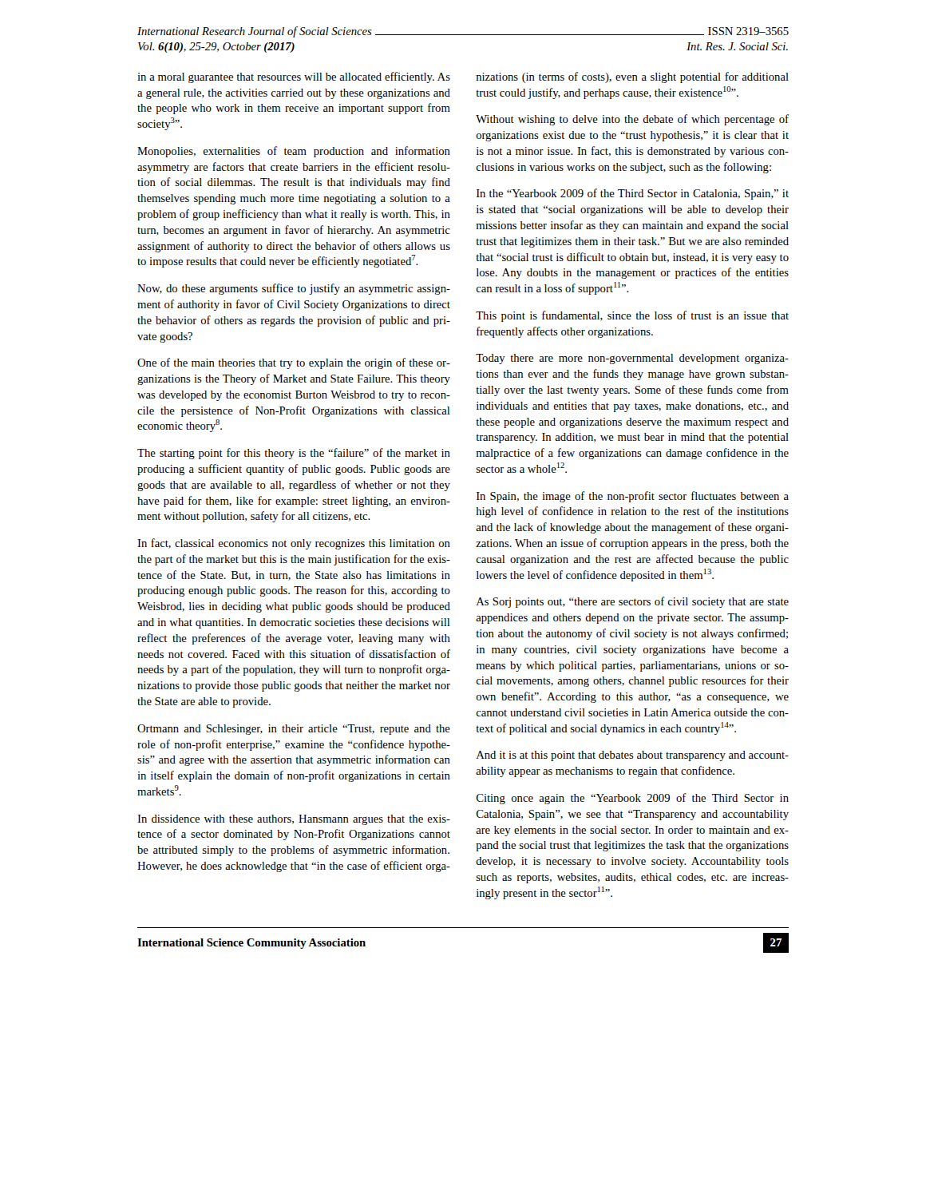International Research Journal of Social Sciences ISSN 2319–3565
Vol. 6(10), 25-29, October (2017) Int. Res. J. Social Sci.
in a moral guarantee that resources will be allocated efficiently. As a general rule, the activities carried out by these organizations and the people who work in them receive an important support from society3”.
Monopolies, externalities of team production and information asymmetry are factors that create barriers in the efficient resolution of social dilemmas. The result is that individuals may find themselves spending much more time negotiating a solution to a problem of group inefficiency than what it really is worth. This, in turn, becomes an argument in favor of hierarchy. An asymmetric assignment of authority to direct the behavior of others allows us to impose results that could never be efficiently negotiated7.
Now, do these arguments suffice to justify an asymmetric assignment of authority in favor of Civil Society Organizations to direct the behavior of others as regards the provision of public and private goods?
One of the main theories that try to explain the origin of these organizations is the Theory of Market and State Failure. This theory was developed by the economist Burton Weisbrod to try to reconcile the persistence of Non-Profit Organizations with classical economic theory8.
The starting point for this theory is the “failure” of the market in producing a sufficient quantity of public goods. Public goods are goods that are available to all, regardless of whether or not they have paid for them, like for example: street lighting, an environment without pollution, safety for all citizens, etc.
In fact, classical economics not only recognizes this limitation on the part of the market but this is the main justification for the existence of the State. But, in turn, the State also has limitations in producing enough public goods. The reason for this, according to Weisbrod, lies in deciding what public goods should be produced and in what quantities. In democratic societies these decisions will reflect the preferences of the average voter, leaving many with needs not covered. Faced with this situation of dissatisfaction of needs by a part of the population, they will turn to nonprofit organizations to provide those public goods that neither the market nor the State are able to provide.
Ortmann and Schlesinger, in their article “Trust, repute and the role of non-profit enterprise,” examine the “confidence hypothesis” and agree with the assertion that asymmetric information can in itself explain the domain of non-profit organizations in certain markets9.
In dissidence with these authors, Hansmann argues that the existence of a sector dominated by Non-Profit Organizations cannot be attributed simply to the problems of asymmetric information. However, he does acknowledge that “in the case of efficient organizations (in terms of costs), even a slight potential for additional trust could justify, and perhaps cause, their existence10”.
Without wishing to delve into the debate of which percentage of organizations exist due to the “trust hypothesis,” it is clear that it is not a minor issue. In fact, this is demonstrated by various conclusions in various works on the subject, such as the following:
In the “Yearbook 2009 of the Third Sector in Catalonia, Spain,” it is stated that “social organizations will be able to develop their missions better insofar as they can maintain and expand the social trust that legitimizes them in their task.” But we are also reminded that “social trust is difficult to obtain but, instead, it is very easy to lose. Any doubts in the management or practices of the entities can result in a loss of support11”.
This point is fundamental, since the loss of trust is an issue that frequently affects other organizations.
Today there are more non-governmental development organizations than ever and the funds they manage have grown substantially over the last twenty years. Some of these funds come from individuals and entities that pay taxes, make donations, etc., and these people and organizations deserve the maximum respect and transparency. In addition, we must bear in mind that the potential malpractice of a few organizations can damage confidence in the sector as a whole12.
In Spain, the image of the non-profit sector fluctuates between a high level of confidence in relation to the rest of the institutions and the lack of knowledge about the management of these organizations. When an issue of corruption appears in the press, both the causal organization and the rest are affected because the public lowers the level of confidence deposited in them13.
As Sorj points out, “there are sectors of civil society that are state appendices and others depend on the private sector. The assumption about the autonomy of civil society is not always confirmed; in many countries, civil society organizations have become a means by which political parties, parliamentarians, unions or social movements, among others, channel public resources for their own benefit”. According to this author, “as a consequence, we cannot understand civil societies in Latin America outside the context of political and social dynamics in each country14”.
And it is at this point that debates about transparency and accountability appear as mechanisms to regain that confidence.
Citing once again the “Yearbook 2009 of the Third Sector in Catalonia, Spain”, we see that “Transparency and accountability are key elements in the social sector. In order to maintain and expand the social trust that legitimizes the task that the organizations develop, it is necessary to involve society. Accountability tools such as reports, websites, audits, ethical codes, etc. are increasingly present in the sector11”.
International Science Community Association 27